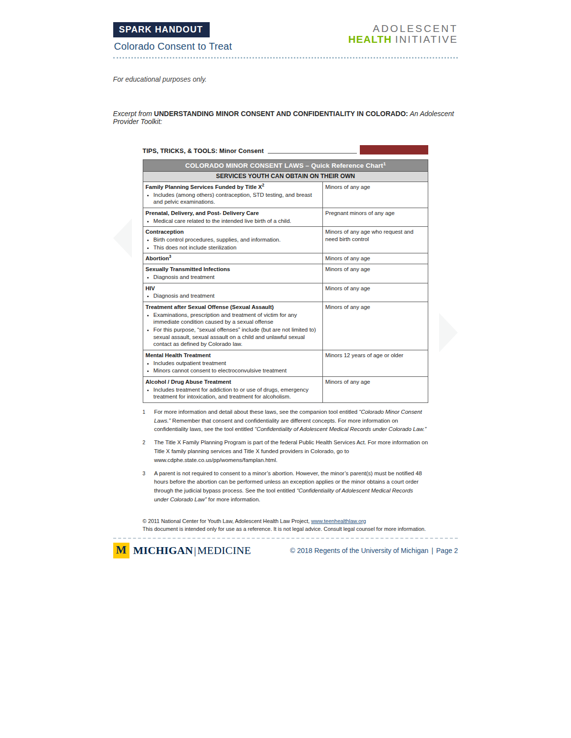Spark Handout
Colorado Consent to Treat
ADOLESCENT
HEALTH INITIATIVE
For educational purposes only.
Excerpt from Understanding Minor Consent and Confidentiality in Colorado: An Adolescent Provider Toolkit:
TIPS, TRICKS, & TOOLS: Minor Consent
| COLORADO MINOR CONSENT LAWS – Quick Reference Chart 1 |
| --- |
| SERVICES YOUTH CAN OBTAIN ON THEIR OWN |
| Family Planning Services Funded by Title X 2 Includes (among others) contraception, STD testing, and breast and pelvic examinations. | Minors of any age |
| Prenatal, Delivery, and Post- Delivery Care Medical care related to the intended live birth of a child. | Pregnant minors of any age |
| Contraception Birth control procedures, supplies, and information. This does not include sterilization | Minors of any age who request and need birth control |
| Abortion 3 | Minors of any age |
| Sexually Transmitted Infections Diagnosis and treatment | Minors of any age |
| HIV Diagnosis and treatment | Minors of any age |
| Treatment after Sexual Offense (Sexual Assault) Examinations, prescription and treatment of victim for any immediate condition caused by a sexual offense For this purpose, “sexual offenses” include (but are not limited to) sexual assault, sexual assault on a child and unlawful sexual contact as defined by Colorado law. | Minors of any age |
| Mental Health Treatment Includes outpatient treatment Minors cannot consent to electroconvulsive treatment | Minors 12 years of age or older |
| Alcohol / Drug Abuse Treatment Includes treatment for addiction to or use of drugs, emergency treatment for intoxication, and treatment for alcoholism. | Minors of any age |
1
For more information and detail about these laws, see the companion tool entitled “Colorado Minor Consent Laws.” Remember that consent and confidentiality are different concepts. For more information on confidentiality laws, see the tool entitled “Confidentiality of Adolescent Medical Records under Colorado Law.”
2
The Title X Family Planning Program is part of the federal Public Health Services Act. For more information on Title X family planning services and Title X funded providers in Colorado, go to www.cdphe.state.co.us/pp/womens/famplan.html.
3
A parent is not required to consent to a minor’s abortion. However, the minor’s parent(s) must be notified 48 hours before the abortion can be performed unless an exception applies or the minor obtains a court order through the judicial bypass process. See the tool entitled “Confidentiality of Adolescent Medical Records under Colorado Law” for more information.
© 2011 National Center for Youth Law, Adolescent Health Law Project, www.teenhealthlaw.org
This document is intended only for use as a reference. It is not legal advice. Consult legal counsel for more information.
M
MICHIGAN|MEDICINE
© 2018 Regents of the University of Michigan|Page 2